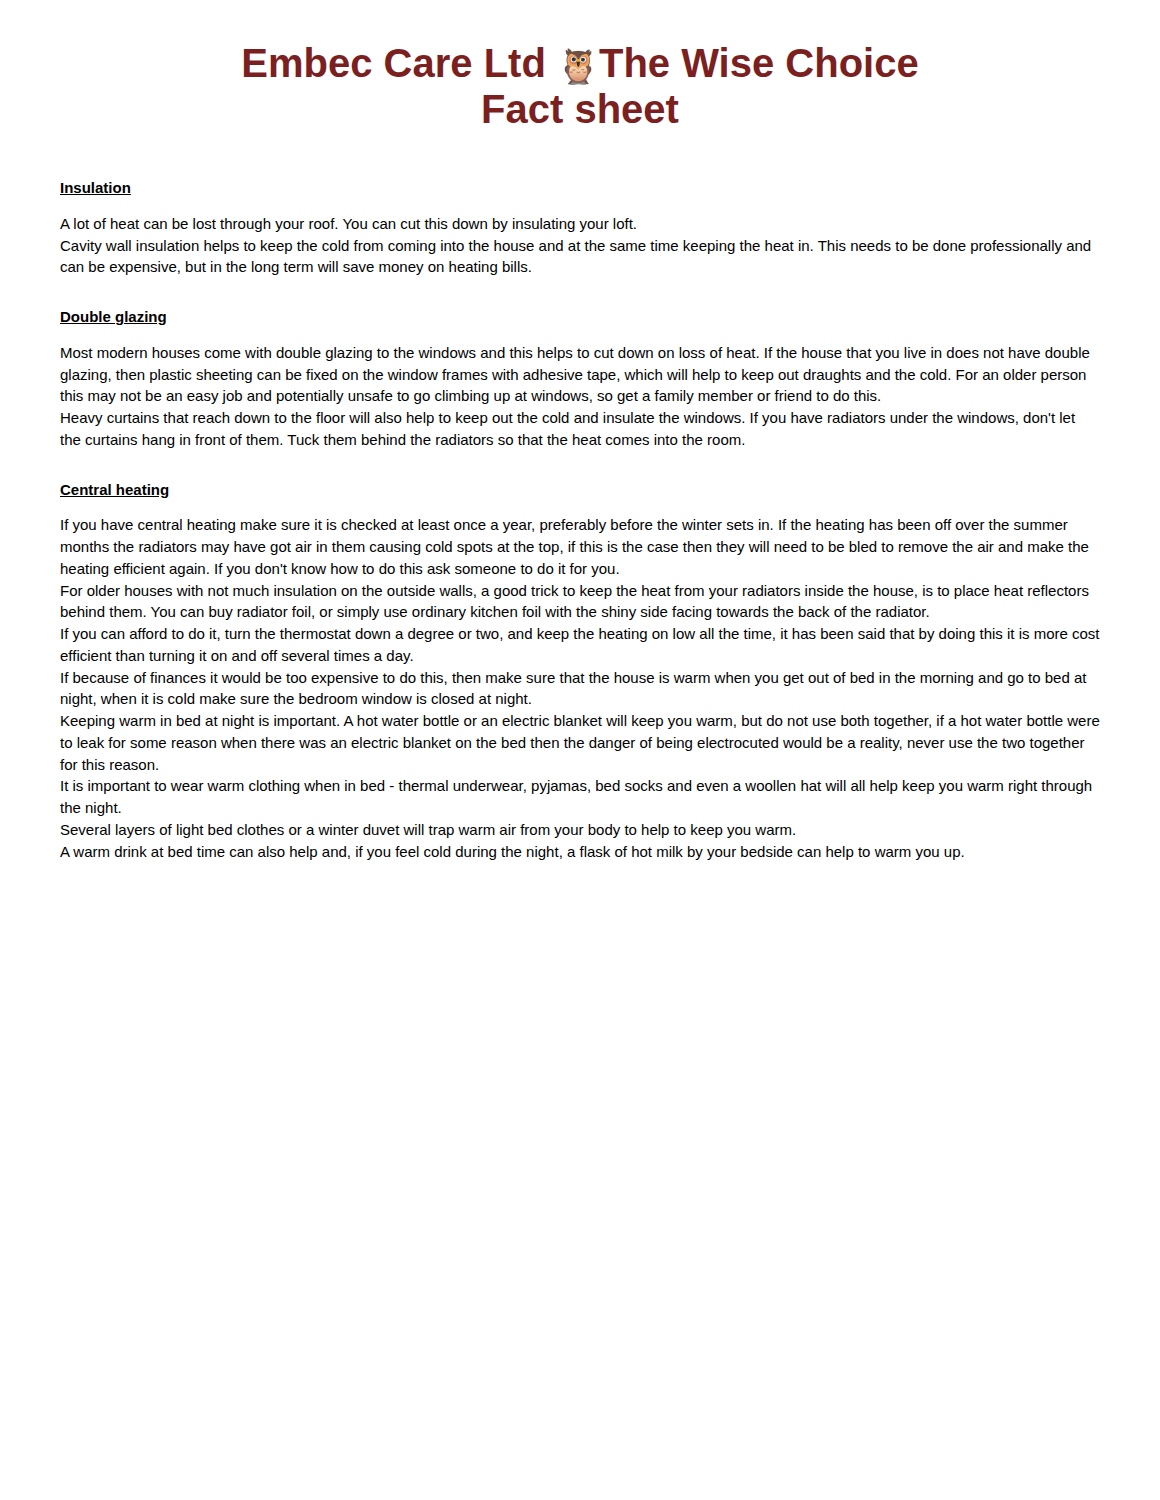Embec Care Ltd 🦉The Wise ChoiceFact sheet
Insulation
A lot of heat can be lost through your roof. You can cut this down by insulating your loft.
Cavity wall insulation helps to keep the cold from coming into the house and at the same time keeping the heat in. This needs to be done professionally and can be expensive, but in the long term will save money on heating bills.
Double glazing
Most modern houses come with double glazing to the windows and this helps to cut down on loss of heat. If the house that you live in does not have double glazing, then plastic sheeting can be fixed on the window frames with adhesive tape, which will help to keep out draughts and the cold. For an older person this may not be an easy job and potentially unsafe to go climbing up at windows, so get a family member or friend to do this.
Heavy curtains that reach down to the floor will also help to keep out the cold and insulate the windows. If you have radiators under the windows, don't let the curtains hang in front of them. Tuck them behind the radiators so that the heat comes into the room.
Central heating
If you have central heating make sure it is checked at least once a year, preferably before the winter sets in. If the heating has been off over the summer months the radiators may have got air in them causing cold spots at the top, if this is the case then they will need to be bled to remove the air and make the heating efficient again. If you don't know how to do this ask someone to do it for you.
For older houses with not much insulation on the outside walls, a good trick to keep the heat from your radiators inside the house, is to place heat reflectors behind them. You can buy radiator foil, or simply use ordinary kitchen foil with the shiny side facing towards the back of the radiator.
If you can afford to do it, turn the thermostat down a degree or two, and keep the heating on low all the time, it has been said that by doing this it is more cost efficient than turning it on and off several times a day.
If because of finances it would be too expensive to do this, then make sure that the house is warm when you get out of bed in the morning and go to bed at night, when it is cold make sure the bedroom window is closed at night.
Keeping warm in bed at night is important. A hot water bottle or an electric blanket will keep you warm, but do not use both together, if a hot water bottle were to leak for some reason when there was an electric blanket on the bed then the danger of being electrocuted would be a reality, never use the two together for this reason.
It is important to wear warm clothing when in bed - thermal underwear, pyjamas, bed socks and even a woollen hat will all help keep you warm right through the night.
Several layers of light bed clothes or a winter duvet will trap warm air from your body to help to keep you warm.
A warm drink at bed time can also help and, if you feel cold during the night, a flask of hot milk by your bedside can help to warm you up.